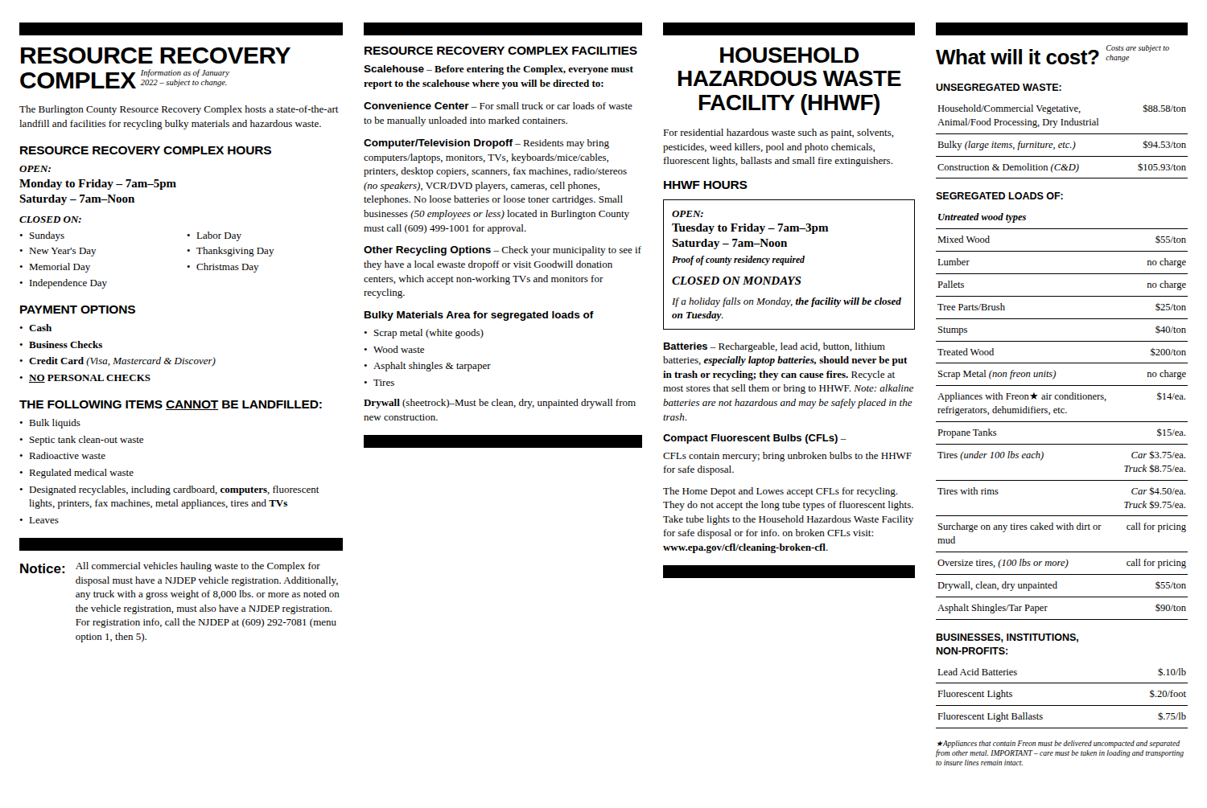RESOURCE RECOVERY COMPLEX
Information as of January 2022 – subject to change.
The Burlington County Resource Recovery Complex hosts a state-of-the-art landfill and facilities for recycling bulky materials and hazardous waste.
RESOURCE RECOVERY COMPLEX HOURS
OPEN:
Monday to Friday – 7am–5pm
Saturday – 7am–Noon
CLOSED ON:
Sundays
New Year's Day
Memorial Day
Independence Day
Labor Day
Thanksgiving Day
Christmas Day
PAYMENT OPTIONS
Cash
Business Checks
Credit Card (Visa, Mastercard & Discover)
NO PERSONAL CHECKS
THE FOLLOWING ITEMS CANNOT BE LANDFILLED:
Bulk liquids
Septic tank clean-out waste
Radioactive waste
Regulated medical waste
Designated recyclables, including cardboard, computers, fluorescent lights, printers, fax machines, metal appliances, tires and TVs
Leaves
Notice:
All commercial vehicles hauling waste to the Complex for disposal must have a NJDEP vehicle registration. Additionally, any truck with a gross weight of 8,000 lbs. or more as noted on the vehicle registration, must also have a NJDEP registration. For registration info, call the NJDEP at (609) 292-7081 (menu option 1, then 5).
RESOURCE RECOVERY COMPLEX FACILITIES
Scalehouse – Before entering the Complex, everyone must report to the scalehouse where you will be directed to:
Convenience Center – For small truck or car loads of waste to be manually unloaded into marked containers.
Computer/Television Dropoff – Residents may bring computers/laptops, monitors, TVs, keyboards/mice/cables, printers, desktop copiers, scanners, fax machines, radio/stereos (no speakers), VCR/DVD players, cameras, cell phones, telephones. No loose batteries or loose toner cartridges. Small businesses (50 employees or less) located in Burlington County must call (609) 499-1001 for approval.
Other Recycling Options – Check your municipality to see if they have a local ewaste dropoff or visit Goodwill donation centers, which accept non-working TVs and monitors for recycling.
Bulky Materials Area for segregated loads of
Scrap metal (white goods)
Wood waste
Asphalt shingles & tarpaper
Tires
Drywall (sheetrock)–Must be clean, dry, unpainted drywall from new construction.
HOUSEHOLD
HAZARDOUS WASTE
FACILITY (HHWF)
For residential hazardous waste such as paint, solvents, pesticides, weed killers, pool and photo chemicals, fluorescent lights, ballasts and small fire extinguishers.
HHWF HOURS
OPEN:
Tuesday to Friday – 7am–3pm
Saturday – 7am–Noon
Proof of county residency required
CLOSED ON MONDAYS
If a holiday falls on Monday, the facility will be closed on Tuesday.
Batteries – Rechargeable, lead acid, button, lithium batteries, especially laptop batteries, should never be put in trash or recycling; they can cause fires. Recycle at most stores that sell them or bring to HHWF. Note: alkaline batteries are not hazardous and may be safely placed in the trash.
Compact Fluorescent Bulbs (CFLs) –
CFLs contain mercury; bring unbroken bulbs to the HHWF for safe disposal.
The Home Depot and Lowes accept CFLs for recycling. They do not accept the long tube types of fluorescent lights. Take tube lights to the Household Hazardous Waste Facility for safe disposal or for info. on broken CFLs visit: www.epa.gov/cfl/cleaning-broken-cfl.
What will it cost?
Costs are subject to change
UNSEGREGATED WASTE:
| Household/Commercial Vegetative, Animal/Food Processing, Dry Industrial | $88.58/ton |
| Bulky (large items, furniture, etc.) | $94.53/ton |
| Construction & Demolition (C&D) | $105.93/ton |
SEGREGATED LOADS OF:
| Untreated wood types |
| Mixed Wood | $55/ton |
| Lumber | no charge |
| Pallets | no charge |
| Tree Parts/Brush | $25/ton |
| Stumps | $40/ton |
| Treated Wood | $200/ton |
| Scrap Metal (non freon units) | no charge |
| Appliances with Freon★ air conditioners, refrigerators, dehumidifiers, etc. | $14/ea. |
| Propane Tanks | $15/ea. |
| Tires (under 100 lbs each) | Car $3.75/ea. Truck $8.75/ea. |
| Tires with rims | Car $4.50/ea. Truck $9.75/ea. |
| Surcharge on any tires caked with dirt or mud | call for pricing |
| Oversize tires, (100 lbs or more) | call for pricing |
| Drywall, clean, dry unpainted | $55/ton |
| Asphalt Shingles/Tar Paper | $90/ton |
BUSINESSES, INSTITUTIONS,
NON-PROFITS:
| Lead Acid Batteries | $.10/lb |
| Fluorescent Lights | $.20/foot |
| Fluorescent Light Ballasts | $.75/lb |
★Appliances that contain Freon must be delivered uncompacted and separated from other metal. IMPORTANT – care must be taken in loading and transporting to insure lines remain intact.